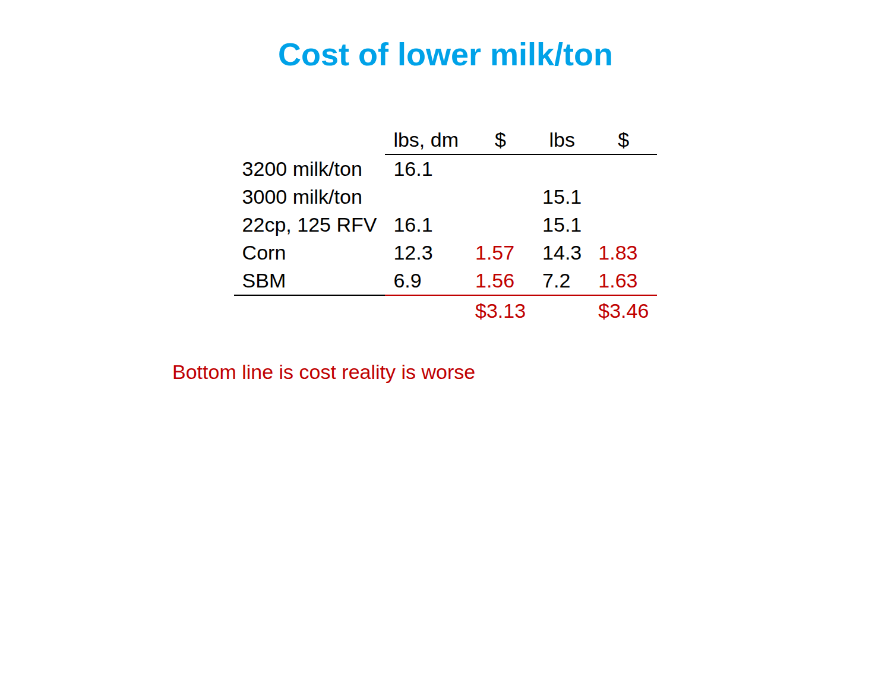Cost of lower milk/ton
| | lbs, dm | $ | lbs | $ |
| --- | --- | --- | --- | --- |
| 3200 milk/ton | 16.1 | | | |
| 3000 milk/ton | | | 15.1 | |
| 22cp, 125 RFV | 16.1 | | 15.1 | |
| Corn | 12.3 | 1.57 | 14.3 | 1.83 |
| SBM | 6.9 | 1.56 | 7.2 | 1.63 |
| | | $3.13 | | $3.46 |
Bottom line is cost reality is worse